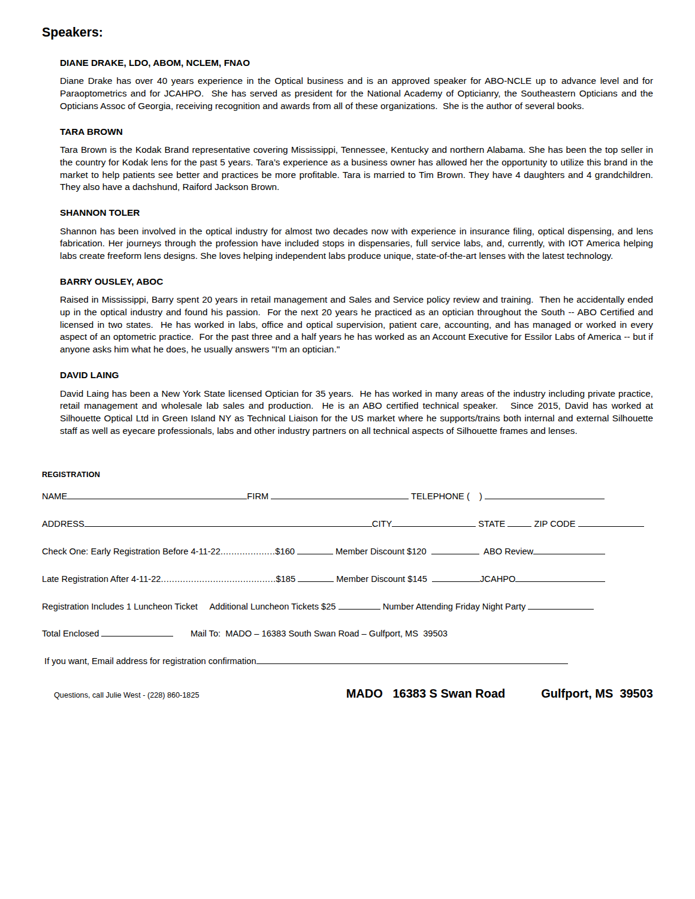Speakers:
DIANE DRAKE, LDO, ABOM, NCLEM, FNAO
Diane Drake has over 40 years experience in the Optical business and is an approved speaker for ABO-NCLE up to advance level and for Paraoptometrics and for JCAHPO. She has served as president for the National Academy of Opticianry, the Southeastern Opticians and the Opticians Assoc of Georgia, receiving recognition and awards from all of these organizations. She is the author of several books.
TARA BROWN
Tara Brown is the Kodak Brand representative covering Mississippi, Tennessee, Kentucky and northern Alabama. She has been the top seller in the country for Kodak lens for the past 5 years. Tara’s experience as a business owner has allowed her the opportunity to utilize this brand in the market to help patients see better and practices be more profitable. Tara is married to Tim Brown. They have 4 daughters and 4 grandchildren. They also have a dachshund, Raiford Jackson Brown.
SHANNON TOLER
Shannon has been involved in the optical industry for almost two decades now with experience in insurance filing, optical dispensing, and lens fabrication. Her journeys through the profession have included stops in dispensaries, full service labs, and, currently, with IOT America helping labs create freeform lens designs. She loves helping independent labs produce unique, state-of-the-art lenses with the latest technology.
BARRY OUSLEY, ABOC
Raised in Mississippi, Barry spent 20 years in retail management and Sales and Service policy review and training. Then he accidentally ended up in the optical industry and found his passion. For the next 20 years he practiced as an optician throughout the South -- ABO Certified and licensed in two states. He has worked in labs, office and optical supervision, patient care, accounting, and has managed or worked in every aspect of an optometric practice. For the past three and a half years he has worked as an Account Executive for Essilor Labs of America -- but if anyone asks him what he does, he usually answers "I'm an optician."
DAVID LAING
David Laing has been a New York State licensed Optician for 35 years. He has worked in many areas of the industry including private practice, retail management and wholesale lab sales and production. He is an ABO certified technical speaker. Since 2015, David has worked at Silhouette Optical Ltd in Green Island NY as Technical Liaison for the US market where he supports/trains both internal and external Silhouette staff as well as eyecare professionals, labs and other industry partners on all technical aspects of Silhouette frames and lenses.
REGISTRATION
NAME FIRM TELEPHONE ( )
ADDRESS CITY STATE ZIP CODE
Check One: Early Registration Before 4-11-22....................$160 Member Discount $120 ABO Review
Late Registration After 4-11-22..........................................$185 Member Discount $145 JCAHPO
Registration Includes 1 Luncheon Ticket Additional Luncheon Tickets $25 Number Attending Friday Night Party
Total Enclosed Mail To: MADO – 16383 South Swan Road – Gulfport, MS 39503
If you want, Email address for registration confirmation
Questions, call Julie West - (228) 860-1825
MADO 16383 S Swan Road Gulfport, MS 39503